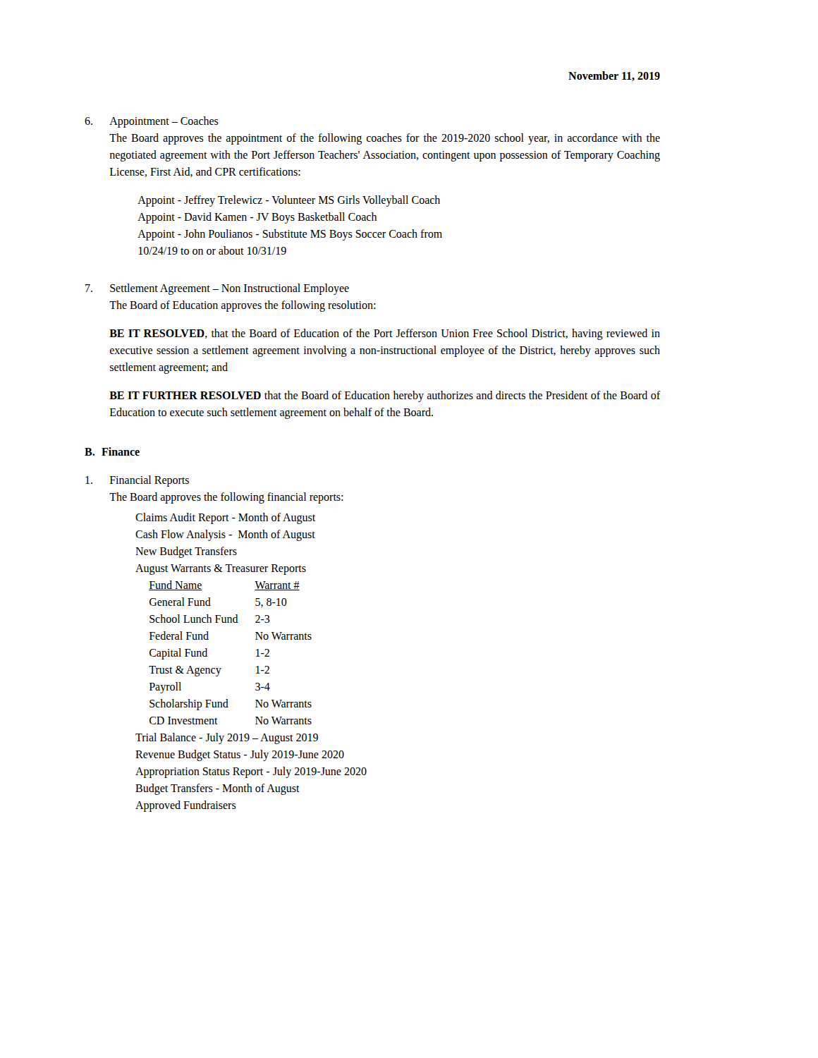November 11, 2019
6. Appointment – Coaches
The Board approves the appointment of the following coaches for the 2019-2020 school year, in accordance with the negotiated agreement with the Port Jefferson Teachers' Association, contingent upon possession of Temporary Coaching License, First Aid, and CPR certifications:
Appoint - Jeffrey Trelewicz - Volunteer MS Girls Volleyball Coach
Appoint - David Kamen - JV Boys Basketball Coach
Appoint - John Poulianos - Substitute MS Boys Soccer Coach from
10/24/19 to on or about 10/31/19
7. Settlement Agreement – Non Instructional Employee
The Board of Education approves the following resolution:
BE IT RESOLVED, that the Board of Education of the Port Jefferson Union Free School District, having reviewed in executive session a settlement agreement involving a non-instructional employee of the District, hereby approves such settlement agreement; and
BE IT FURTHER RESOLVED that the Board of Education hereby authorizes and directs the President of the Board of Education to execute such settlement agreement on behalf of the Board.
B. Finance
1. Financial Reports
The Board approves the following financial reports:
Claims Audit Report - Month of August
Cash Flow Analysis - Month of August
New Budget Transfers
August Warrants & Treasurer Reports
| Fund Name | Warrant # |
| --- | --- |
| General Fund | 5, 8-10 |
| School Lunch Fund | 2-3 |
| Federal Fund | No Warrants |
| Capital Fund | 1-2 |
| Trust & Agency | 1-2 |
| Payroll | 3-4 |
| Scholarship Fund | No Warrants |
| CD Investment | No Warrants |
Trial Balance - July 2019 – August 2019
Revenue Budget Status - July 2019-June 2020
Appropriation Status Report - July 2019-June 2020
Budget Transfers - Month of August
Approved Fundraisers